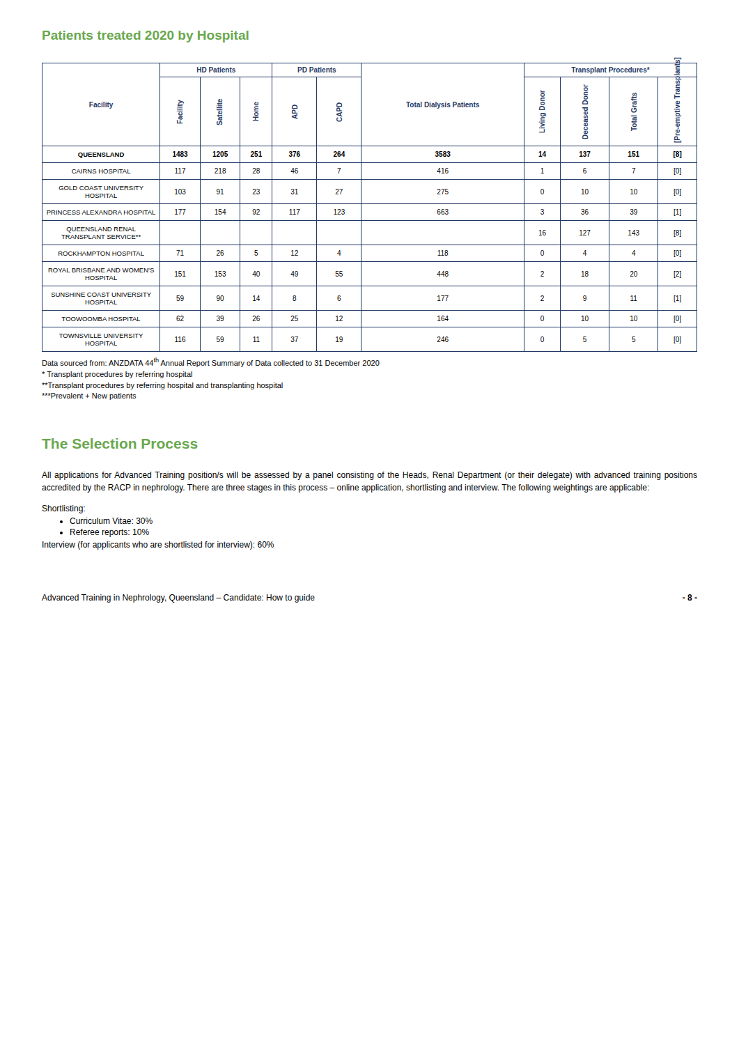Patients treated 2020 by Hospital
| Facility | HD Patients | PD Patients | Total Dialysis Patients | Transplant Procedures* |
| --- | --- | --- | --- | --- |
| Facility | Satellite | Home | APD | CAPD | Living Donor | Deceased Donor | Total Grafts | [Pre-emptive Transplants] |
| QUEENSLAND | 1483 | 1205 | 251 | 376 | 264 | 3583 | 14 | 137 | 151 | [8] |
| CAIRNS HOSPITAL | 117 | 218 | 28 | 46 | 7 | 416 | 1 | 6 | 7 | [0] |
| GOLD COAST UNIVERSITY HOSPITAL | 103 | 91 | 23 | 31 | 27 | 275 | 0 | 10 | 10 | [0] |
| PRINCESS ALEXANDRA HOSPITAL | 177 | 154 | 92 | 117 | 123 | 663 | 3 | 36 | 39 | [1] |
| QUEENSLAND RENAL TRANSPLANT SERVICE** | | | | | | | 16 | 127 | 143 | [8] |
| ROCKHAMPTON HOSPITAL | 71 | 26 | 5 | 12 | 4 | 118 | 0 | 4 | 4 | [0] |
| ROYAL BRISBANE AND WOMEN'S HOSPITAL | 151 | 153 | 40 | 49 | 55 | 448 | 2 | 18 | 20 | [2] |
| SUNSHINE COAST UNIVERSITY HOSPITAL | 59 | 90 | 14 | 8 | 6 | 177 | 2 | 9 | 11 | [1] |
| TOOWOOMBA HOSPITAL | 62 | 39 | 26 | 25 | 12 | 164 | 0 | 10 | 10 | [0] |
| TOWNSVILLE UNIVERSITY HOSPITAL | 116 | 59 | 11 | 37 | 19 | 246 | 0 | 5 | 5 | [0] |
Data sourced from: ANZDATA 44th Annual Report Summary of Data collected to 31 December 2020
* Transplant procedures by referring hospital
**Transplant procedures by referring hospital and transplanting hospital
***Prevalent + New patients
The Selection Process
All applications for Advanced Training position/s will be assessed by a panel consisting of the Heads, Renal Department (or their delegate) with advanced training positions accredited by the RACP in nephrology. There are three stages in this process – online application, shortlisting and interview. The following weightings are applicable:
Shortlisting:
Curriculum Vitae: 30%
Referee reports: 10%
Interview (for applicants who are shortlisted for interview): 60%
Advanced Training in Nephrology, Queensland – Candidate: How to guide
- 8 -